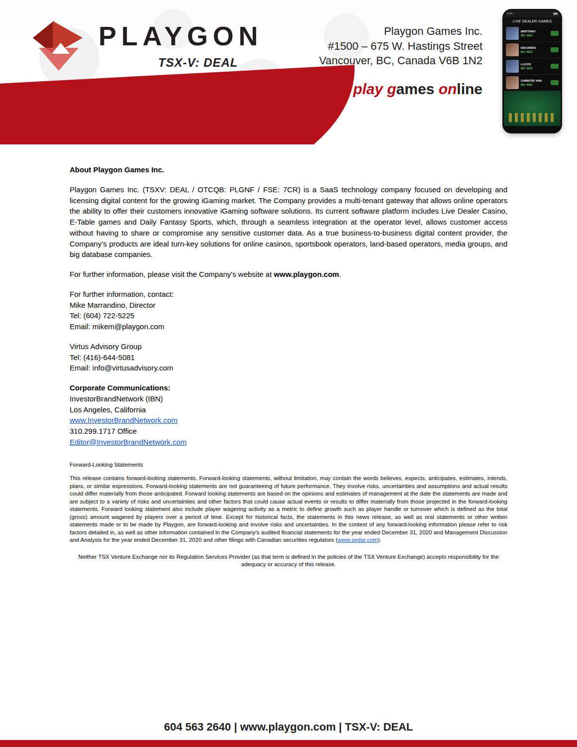PLAYGON
TSX-V: DEAL
Playgon Games Inc.
#1500 – 675 W. Hastings Street
Vancouver, BC, Canada V6B 1N2
play g ames on line
9:41▮▮▮
LIVE DEALER GAMES
BRITTANY$50 / $500
EDUARDO$10 / $200
LLOYD$25 / $250
CHRISTIE VAN$50 / $500
About Playgon Games Inc.
Playgon Games Inc. (TSXV: DEAL / OTCQB: PLGNF / FSE: 7CR) is a SaaS technology company focused on developing and licensing digital content for the growing iGaming market. The Company provides a multi-tenant gateway that allows online operators the ability to offer their customers innovative iGaming software solutions. Its current software platform includes Live Dealer Casino, E-Table games and Daily Fantasy Sports, which, through a seamless integration at the operator level, allows customer access without having to share or compromise any sensitive customer data. As a true business-to-business digital content provider, the Company’s products are ideal turn-key solutions for online casinos, sportsbook operators, land-based operators, media groups, and big database companies.
For further information, please visit the Company's website at www.playgon.com.
For further information, contact:
Mike Marrandino, Director
Tel: (604) 722-5225
Email: mikem@playgon.com
Virtus Advisory Group
Tel: (416)-644-5081
Email: info@virtusadvisory.com
Corporate Communications:
InvestorBrandNetwork (IBN)
Los Angeles, California
www.InvestorBrandNetwork.com
310.299.1717 Office
Editor@InvestorBrandNetwork.com
Forward-Looking Statements
This release contains forward-looking statements. Forward-looking statements, without limitation, may contain the words believes, expects, anticipates, estimates, intends, plans, or similar expressions. Forward-looking statements are not guaranteeing of future performance. They involve risks, uncertainties and assumptions and actual results could differ materially from those anticipated. Forward looking statements are based on the opinions and estimates of management at the date the statements are made and are subject to a variety of risks and uncertainties and other factors that could cause actual events or results to differ materially from those projected in the forward-looking statements. Forward looking statement also include player wagering activity as a metric to define growth such as player handle or turnover which is defined as the total (gross) amount wagered by players over a period of time. Except for historical facts, the statements in this news release, as well as oral statements or other written statements made or to be made by Playgon, are forward-looking and involve risks and uncertainties. In the context of any forward-looking information please refer to risk factors detailed in, as well as other information contained in the Company's audited financial statements for the year ended December 31, 2020 and Management Discussion and Analysis for the year ended December 31, 2020 and other filings with Canadian securities regulators (www.sedar.com).
Neither TSX Venture Exchange nor its Regulation Services Provider (as that term is defined in the policies of the TSX Venture Exchange) accepts responsibility for the adequacy or accuracy of this release.
604 563 2640 | www.playgon.com | TSX-V: DEAL